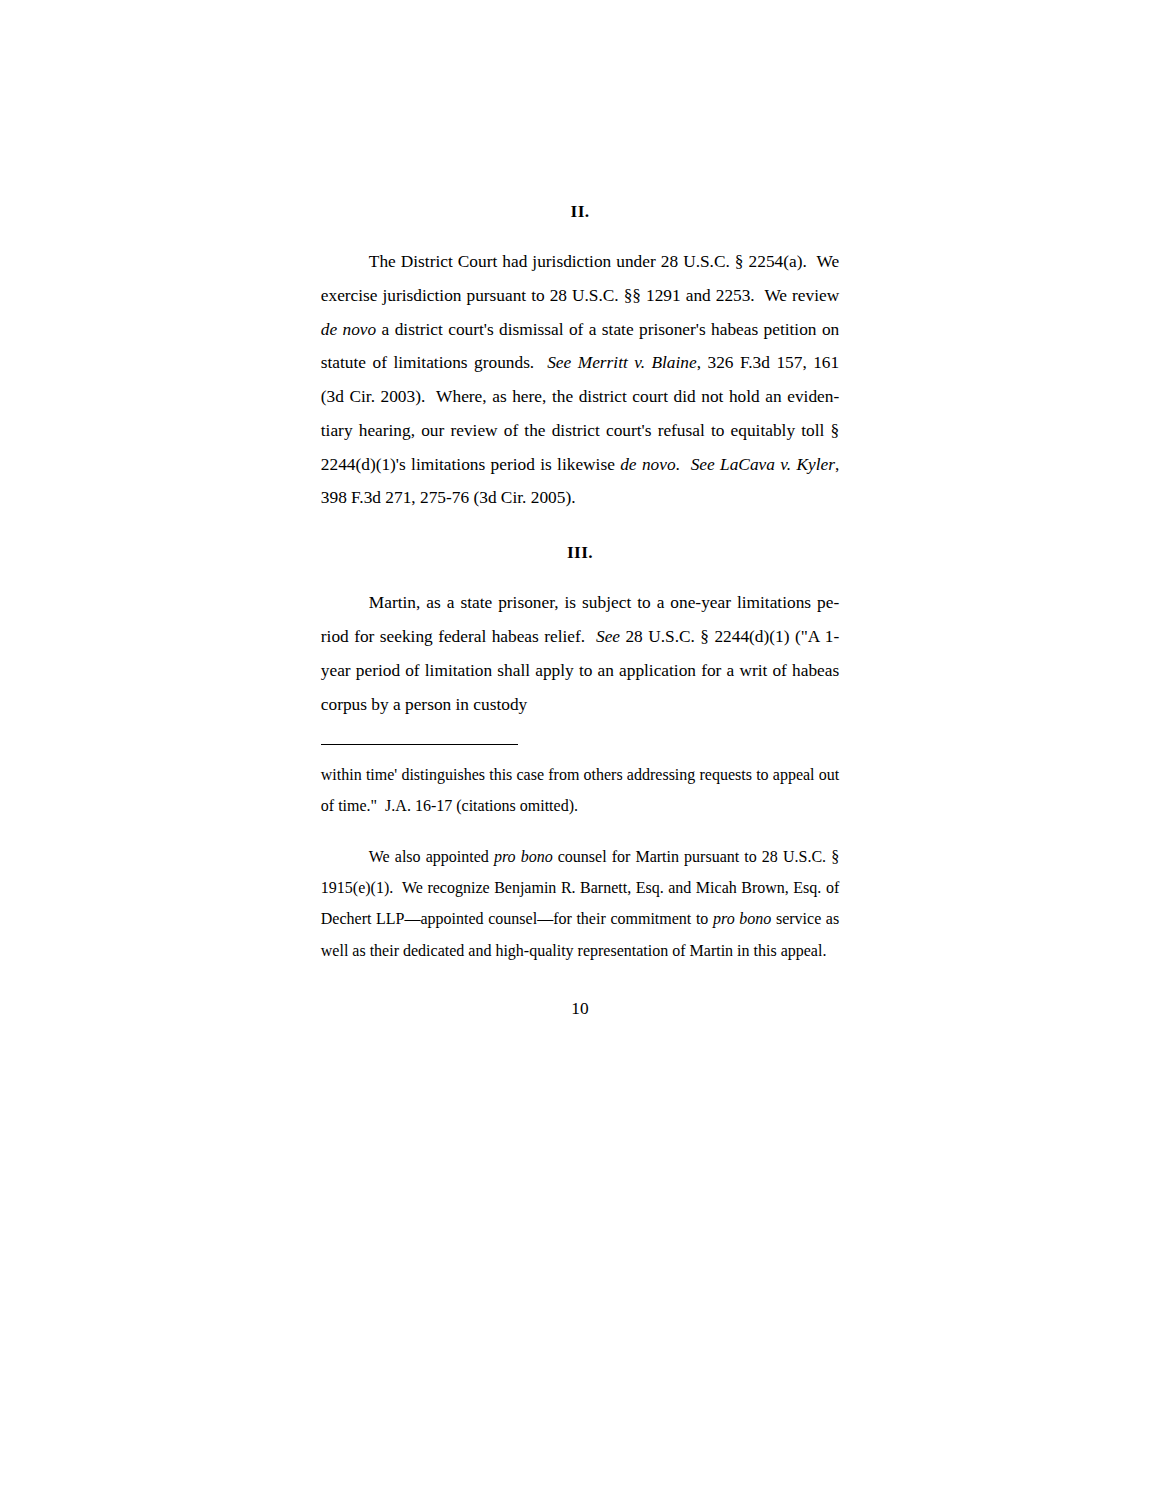II.
The District Court had jurisdiction under 28 U.S.C. § 2254(a). We exercise jurisdiction pursuant to 28 U.S.C. §§ 1291 and 2253. We review de novo a district court's dismissal of a state prisoner's habeas petition on statute of limitations grounds. See Merritt v. Blaine, 326 F.3d 157, 161 (3d Cir. 2003). Where, as here, the district court did not hold an evidentiary hearing, our review of the district court's refusal to equitably toll § 2244(d)(1)'s limitations period is likewise de novo. See LaCava v. Kyler, 398 F.3d 271, 275-76 (3d Cir. 2005).
III.
Martin, as a state prisoner, is subject to a one-year limitations period for seeking federal habeas relief. See 28 U.S.C. § 2244(d)(1) ("A 1-year period of limitation shall apply to an application for a writ of habeas corpus by a person in custody
within time' distinguishes this case from others addressing requests to appeal out of time." J.A. 16-17 (citations omitted).
We also appointed pro bono counsel for Martin pursuant to 28 U.S.C. § 1915(e)(1). We recognize Benjamin R. Barnett, Esq. and Micah Brown, Esq. of Dechert LLP—appointed counsel—for their commitment to pro bono service as well as their dedicated and high-quality representation of Martin in this appeal.
10